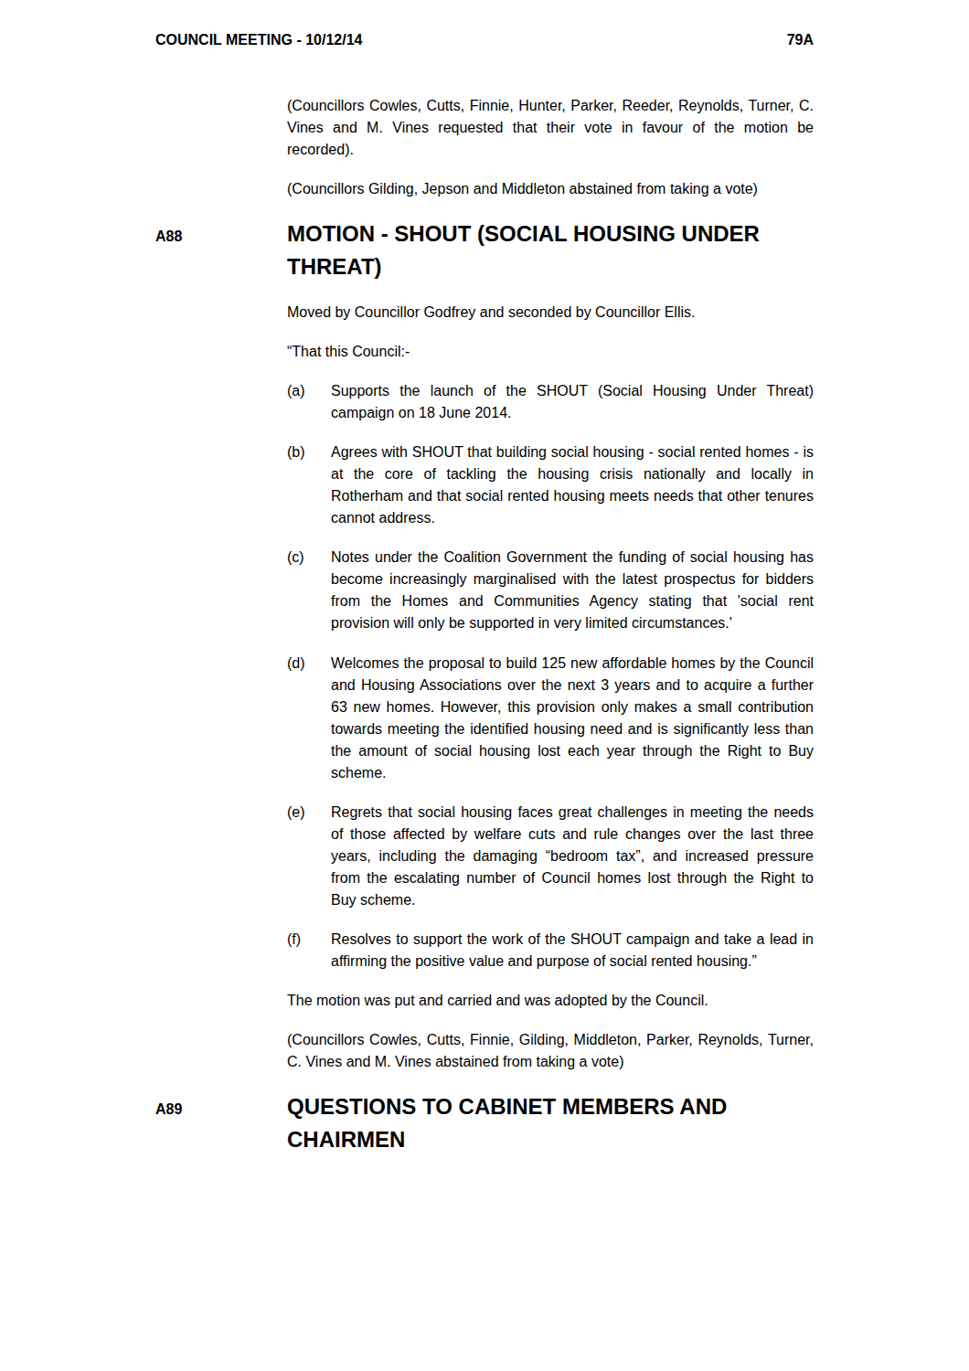Council Meeting - 10/12/14 79A
(Councillors Cowles, Cutts, Finnie, Hunter, Parker, Reeder, Reynolds, Turner, C. Vines and M. Vines requested that their vote in favour of the motion be recorded).
(Councillors Gilding, Jepson and Middleton abstained from taking a vote)
A88
Motion - SHOUT (Social Housing Under Threat)
Moved by Councillor Godfrey and seconded by Councillor Ellis.
“That this Council:-
(a) Supports the launch of the SHOUT (Social Housing Under Threat) campaign on 18 June 2014.
(b) Agrees with SHOUT that building social housing - social rented homes - is at the core of tackling the housing crisis nationally and locally in Rotherham and that social rented housing meets needs that other tenures cannot address.
(c) Notes under the Coalition Government the funding of social housing has become increasingly marginalised with the latest prospectus for bidders from the Homes and Communities Agency stating that 'social rent provision will only be supported in very limited circumstances.'
(d) Welcomes the proposal to build 125 new affordable homes by the Council and Housing Associations over the next 3 years and to acquire a further 63 new homes. However, this provision only makes a small contribution towards meeting the identified housing need and is significantly less than the amount of social housing lost each year through the Right to Buy scheme.
(e) Regrets that social housing faces great challenges in meeting the needs of those affected by welfare cuts and rule changes over the last three years, including the damaging “bedroom tax”, and increased pressure from the escalating number of Council homes lost through the Right to Buy scheme.
(f) Resolves to support the work of the SHOUT campaign and take a lead in affirming the positive value and purpose of social rented housing.”
The motion was put and carried and was adopted by the Council.
(Councillors Cowles, Cutts, Finnie, Gilding, Middleton, Parker, Reynolds, Turner, C. Vines and M. Vines abstained from taking a vote)
A89
Questions to Cabinet Members and Chairmen